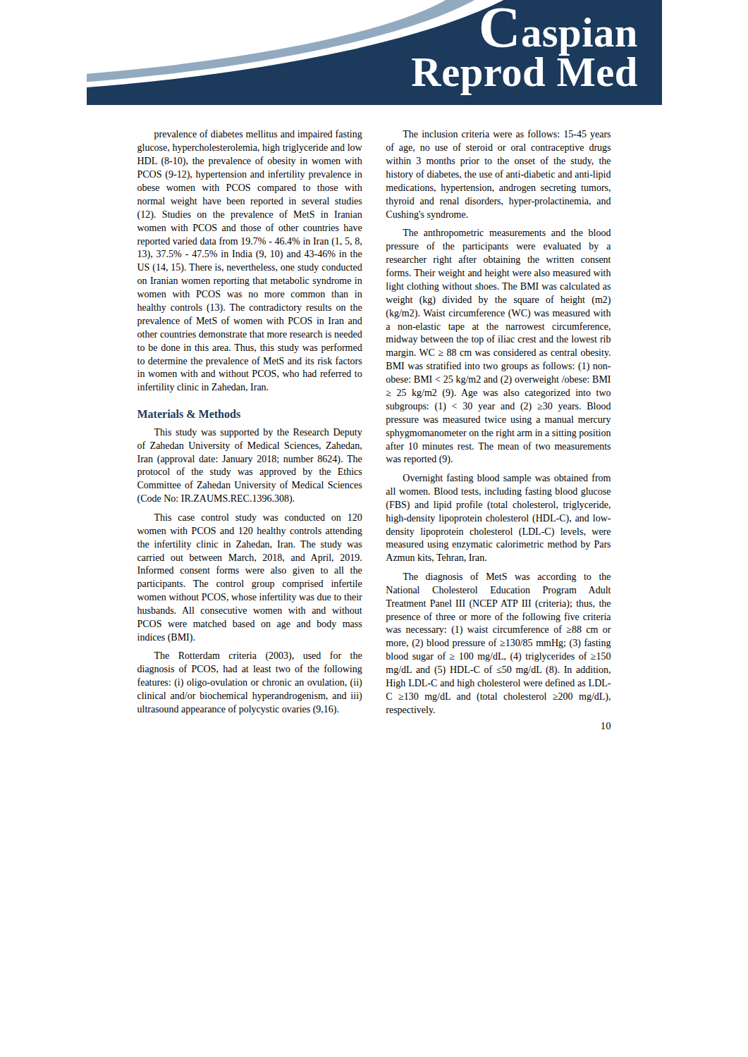Montazerifar et al.
Caspian
Reprod Med
prevalence of diabetes mellitus and impaired fasting glucose, hypercholesterolemia, high triglyceride and low HDL (8-10), the prevalence of obesity in women with PCOS (9-12), hypertension and infertility prevalence in obese women with PCOS compared to those with normal weight have been reported in several studies (12). Studies on the prevalence of MetS in Iranian women with PCOS and those of other countries have reported varied data from 19.7% - 46.4% in Iran (1, 5, 8, 13), 37.5% - 47.5% in India (9, 10) and 43-46% in the US (14, 15). There is, nevertheless, one study conducted on Iranian women reporting that metabolic syndrome in women with PCOS was no more common than in healthy controls (13). The contradictory results on the prevalence of MetS of women with PCOS in Iran and other countries demonstrate that more research is needed to be done in this area. Thus, this study was performed to determine the prevalence of MetS and its risk factors in women with and without PCOS, who had referred to infertility clinic in Zahedan, Iran.
Materials & Methods
This study was supported by the Research Deputy of Zahedan University of Medical Sciences, Zahedan, Iran (approval date: January 2018; number 8624). The protocol of the study was approved by the Ethics Committee of Zahedan University of Medical Sciences (Code No: IR.ZAUMS.REC.1396.308).
This case control study was conducted on 120 women with PCOS and 120 healthy controls attending the infertility clinic in Zahedan, Iran. The study was carried out between March, 2018, and April, 2019. Informed consent forms were also given to all the participants. The control group comprised infertile women without PCOS, whose infertility was due to their husbands. All consecutive women with and without PCOS were matched based on age and body mass indices (BMI).
The Rotterdam criteria (2003), used for the diagnosis of PCOS, had at least two of the following features: (i) oligo-ovulation or chronic an ovulation, (ii) clinical and/or biochemical hyperandrogenism, and iii) ultrasound appearance of polycystic ovaries (9,16).
The inclusion criteria were as follows: 15-45 years of age, no use of steroid or oral contraceptive drugs within 3 months prior to the onset of the study, the history of diabetes, the use of anti-diabetic and anti-lipid medications, hypertension, androgen secreting tumors, thyroid and renal disorders, hyper-prolactinemia, and Cushing's syndrome.
The anthropometric measurements and the blood pressure of the participants were evaluated by a researcher right after obtaining the written consent forms. Their weight and height were also measured with light clothing without shoes. The BMI was calculated as weight (kg) divided by the square of height (m2) (kg/m2). Waist circumference (WC) was measured with a non-elastic tape at the narrowest circumference, midway between the top of iliac crest and the lowest rib margin. WC ≥ 88 cm was considered as central obesity. BMI was stratified into two groups as follows: (1) non-obese: BMI < 25 kg/m2 and (2) overweight /obese: BMI ≥ 25 kg/m2 (9). Age was also categorized into two subgroups: (1) < 30 year and (2) ≥30 years. Blood pressure was measured twice using a manual mercury sphygmomanometer on the right arm in a sitting position after 10 minutes rest. The mean of two measurements was reported (9).
Overnight fasting blood sample was obtained from all women. Blood tests, including fasting blood glucose (FBS) and lipid profile (total cholesterol, triglyceride, high-density lipoprotein cholesterol (HDL-C), and low-density lipoprotein cholesterol (LDL-C) levels, were measured using enzymatic calorimetric method by Pars Azmun kits, Tehran, Iran.
The diagnosis of MetS was according to the National Cholesterol Education Program Adult Treatment Panel III (NCEP ATP III (criteria); thus, the presence of three or more of the following five criteria was necessary: (1) waist circumference of ≥88 cm or more, (2) blood pressure of ≥130/85 mmHg; (3) fasting blood sugar of ≥ 100 mg/dL, (4) triglycerides of ≥150 mg/dL and (5) HDL-C of ≤50 mg/dL (8). In addition, High LDL-C and high cholesterol were defined as LDL-C ≥130 mg/dL and (total cholesterol ≥200 mg/dL), respectively.
10